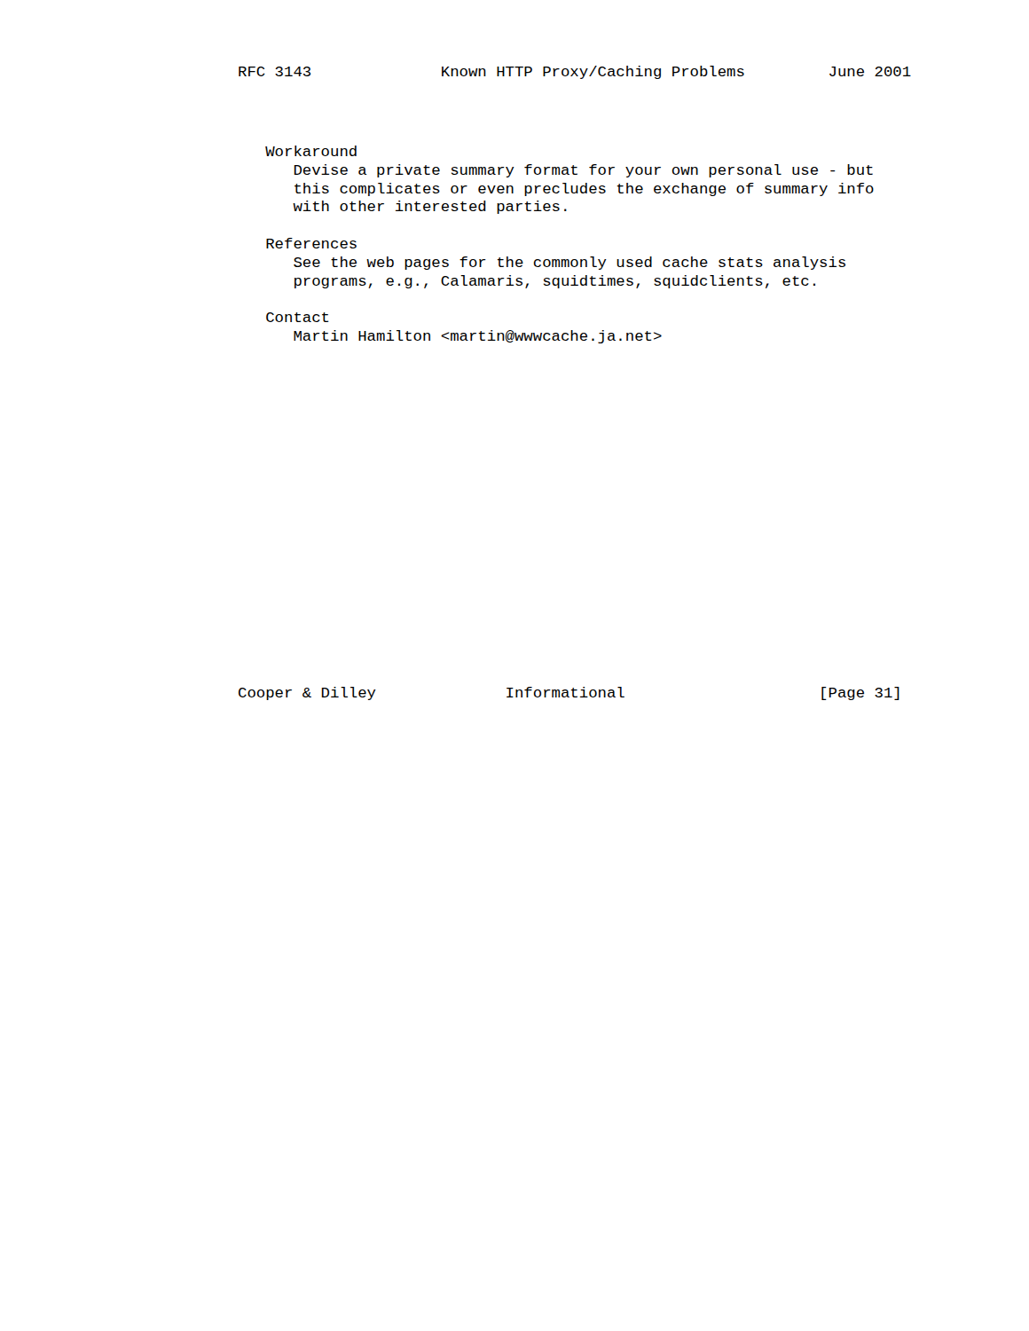RFC 3143              Known HTTP Proxy/Caching Problems         June 2001
   Workaround
      Devise a private summary format for your own personal use - but
      this complicates or even precludes the exchange of summary info
      with other interested parties.

   References
      See the web pages for the commonly used cache stats analysis
      programs, e.g., Calamaris, squidtimes, squidclients, etc.

   Contact
      Martin Hamilton <martin@wwwcache.ja.net>
Cooper & Dilley              Informational                     [Page 31]